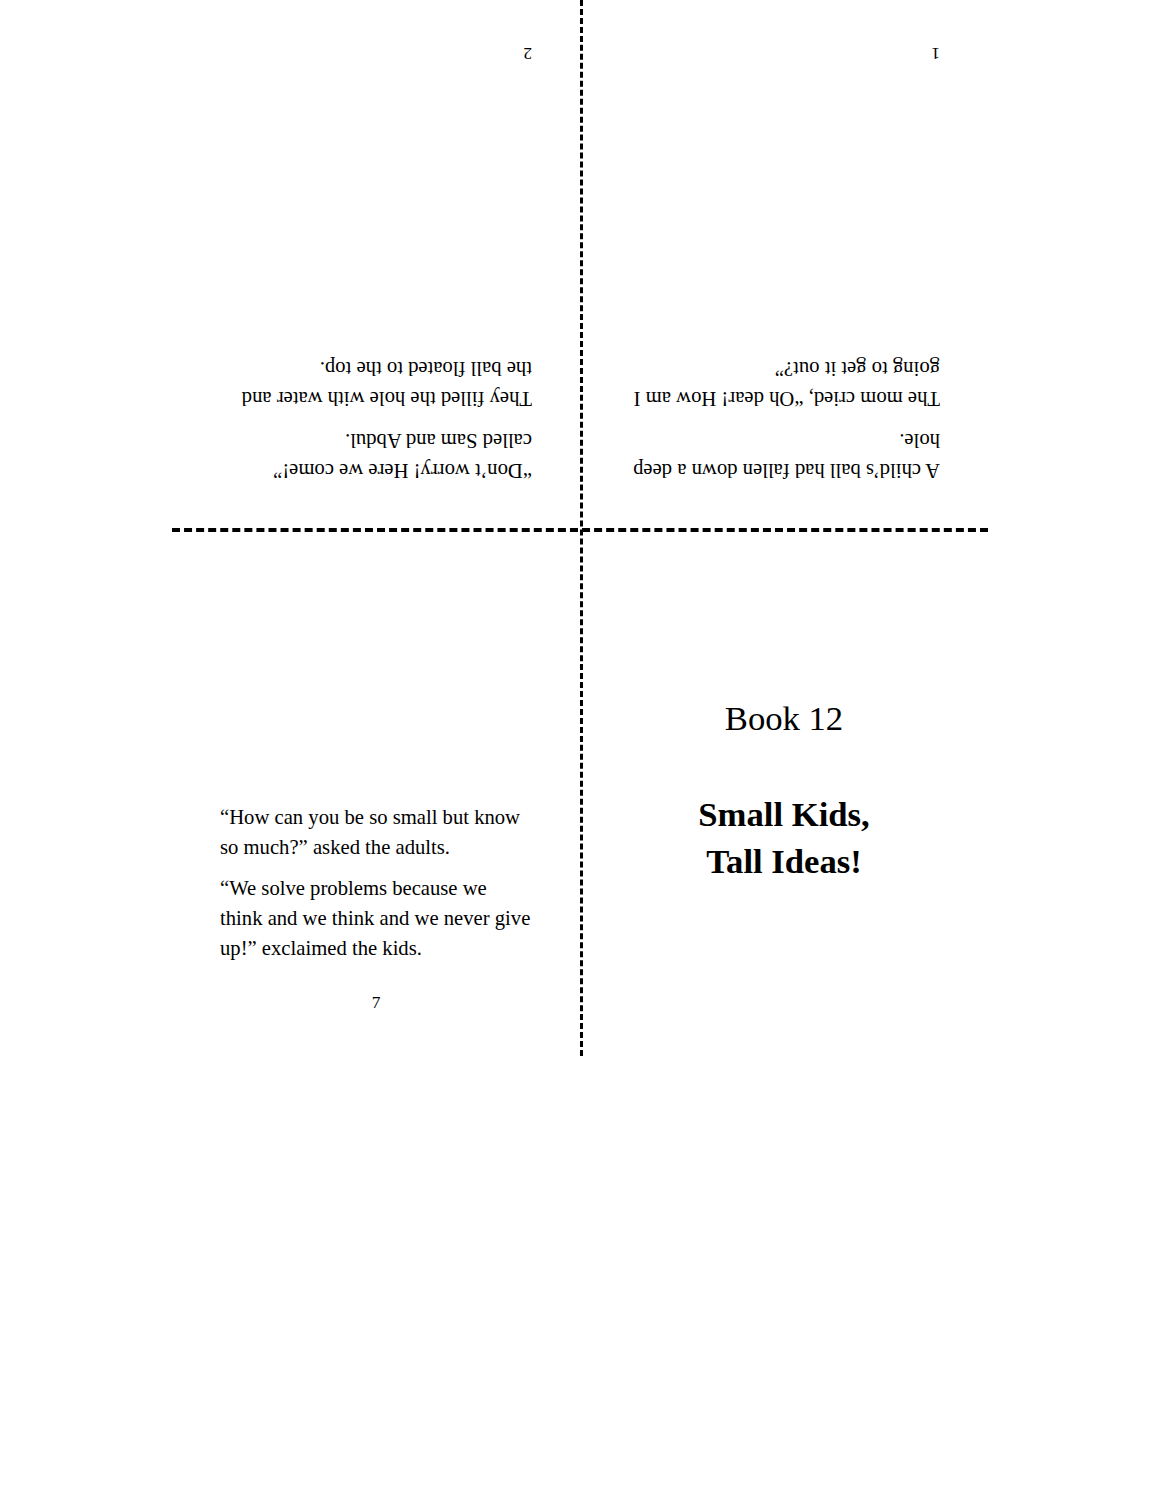“Don’t worry! Here we come!” called Sam and Abdul.
They filled the hole with water and the ball floated to the top.
2
A child’s ball had fallen down a deep hole.
The mom cried, “Oh dear! How am I going to get it out?”
1
“How can you be so small but know so much?” asked the adults.
“We solve problems because we think and we think and we never give up!” exclaimed the kids.
7
Book 12
Small Kids,
Tall Ideas!